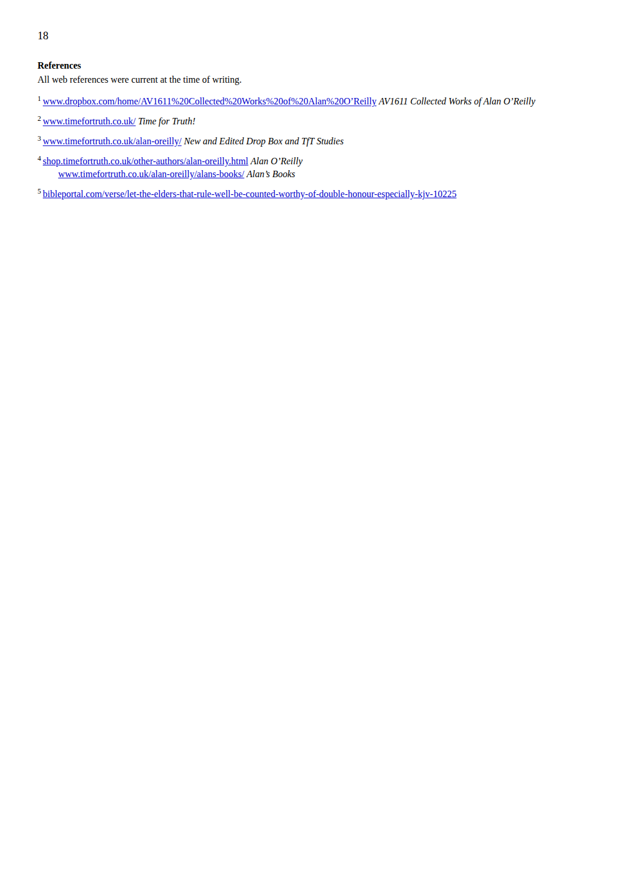18
References
All web references were current at the time of writing.
1 www.dropbox.com/home/AV1611%20Collected%20Works%20of%20Alan%20O’Reilly AV1611 Collected Works of Alan O’Reilly
2 www.timefortruth.co.uk/ Time for Truth!
3 www.timefortruth.co.uk/alan-oreilly/ New and Edited Drop Box and TfT Studies
4 shop.timefortruth.co.uk/other-authors/alan-oreilly.html Alan O’Reilly www.timefortruth.co.uk/alan-oreilly/alans-books/ Alan’s Books
5 bibleportal.com/verse/let-the-elders-that-rule-well-be-counted-worthy-of-double-honour-especially-kjv-10225